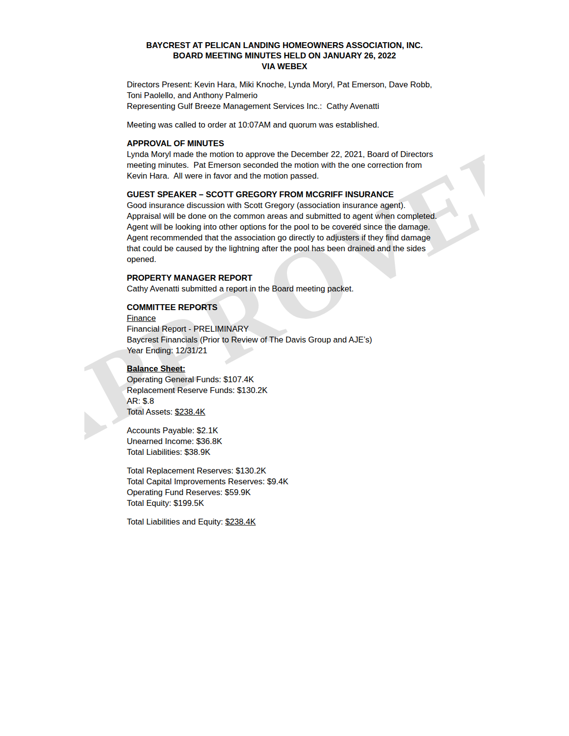APPROVED
Baycrest at Pelican Landing Homeowners Association, Inc. Board Meeting Minutes Held on January 26, 2022 Via WebEx
Directors Present: Kevin Hara, Miki Knoche, Lynda Moryl, Pat Emerson, Dave Robb, Toni Paolello, and Anthony Palmerio
Representing Gulf Breeze Management Services Inc.: Cathy Avenatti
Meeting was called to order at 10:07AM and quorum was established.
APPROVAL OF MINUTES
Lynda Moryl made the motion to approve the December 22, 2021, Board of Directors meeting minutes. Pat Emerson seconded the motion with the one correction from Kevin Hara. All were in favor and the motion passed.
GUEST SPEAKER – SCOTT GREGORY FROM MCGRIFF INSURANCE
Good insurance discussion with Scott Gregory (association insurance agent). Appraisal will be done on the common areas and submitted to agent when completed. Agent will be looking into other options for the pool to be covered since the damage. Agent recommended that the association go directly to adjusters if they find damage that could be caused by the lightning after the pool has been drained and the sides opened.
PROPERTY MANAGER REPORT
Cathy Avenatti submitted a report in the Board meeting packet.
COMMITTEE REPORTS
Finance
Financial Report - PRELIMINARY
Baycrest Financials (Prior to Review of The Davis Group and AJE’s)
Year Ending: 12/31/21
Balance Sheet:
Operating General Funds: $107.4K
Replacement Reserve Funds: $130.2K
AR: $.8
Total Assets: $238.4K
Accounts Payable: $2.1K
Unearned Income: $36.8K
Total Liabilities: $38.9K
Total Replacement Reserves: $130.2K
Total Capital Improvements Reserves: $9.4K
Operating Fund Reserves: $59.9K
Total Equity: $199.5K
Total Liabilities and Equity: $238.4K